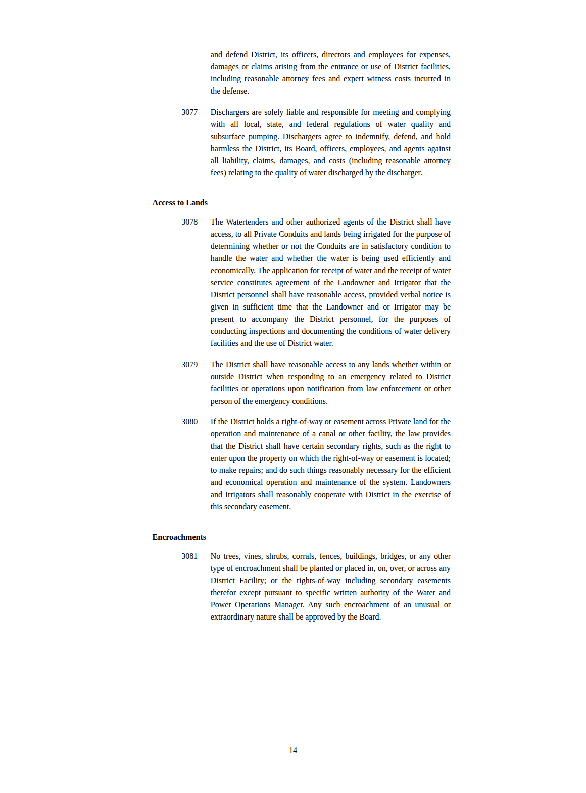and defend District, its officers, directors and employees for expenses, damages or claims arising from the entrance or use of District facilities, including reasonable attorney fees and expert witness costs incurred in the defense.
3077
Dischargers are solely liable and responsible for meeting and complying with all local, state, and federal regulations of water quality and subsurface pumping. Dischargers agree to indemnify, defend, and hold harmless the District, its Board, officers, employees, and agents against all liability, claims, damages, and costs (including reasonable attorney fees) relating to the quality of water discharged by the discharger.
Access to Lands
3078
The Watertenders and other authorized agents of the District shall have access, to all Private Conduits and lands being irrigated for the purpose of determining whether or not the Conduits are in satisfactory condition to handle the water and whether the water is being used efficiently and economically. The application for receipt of water and the receipt of water service constitutes agreement of the Landowner and Irrigator that the District personnel shall have reasonable access, provided verbal notice is given in sufficient time that the Landowner and or Irrigator may be present to accompany the District personnel, for the purposes of conducting inspections and documenting the conditions of water delivery facilities and the use of District water.
3079
The District shall have reasonable access to any lands whether within or outside District when responding to an emergency related to District facilities or operations upon notification from law enforcement or other person of the emergency conditions.
3080
If the District holds a right-of-way or easement across Private land for the operation and maintenance of a canal or other facility, the law provides that the District shall have certain secondary rights, such as the right to enter upon the property on which the right-of-way or easement is located; to make repairs; and do such things reasonably necessary for the efficient and economical operation and maintenance of the system. Landowners and Irrigators shall reasonably cooperate with District in the exercise of this secondary easement.
Encroachments
3081
No trees, vines, shrubs, corrals, fences, buildings, bridges, or any other type of encroachment shall be planted or placed in, on, over, or across any District Facility; or the rights-of-way including secondary easements therefor except pursuant to specific written authority of the Water and Power Operations Manager. Any such encroachment of an unusual or extraordinary nature shall be approved by the Board.
14